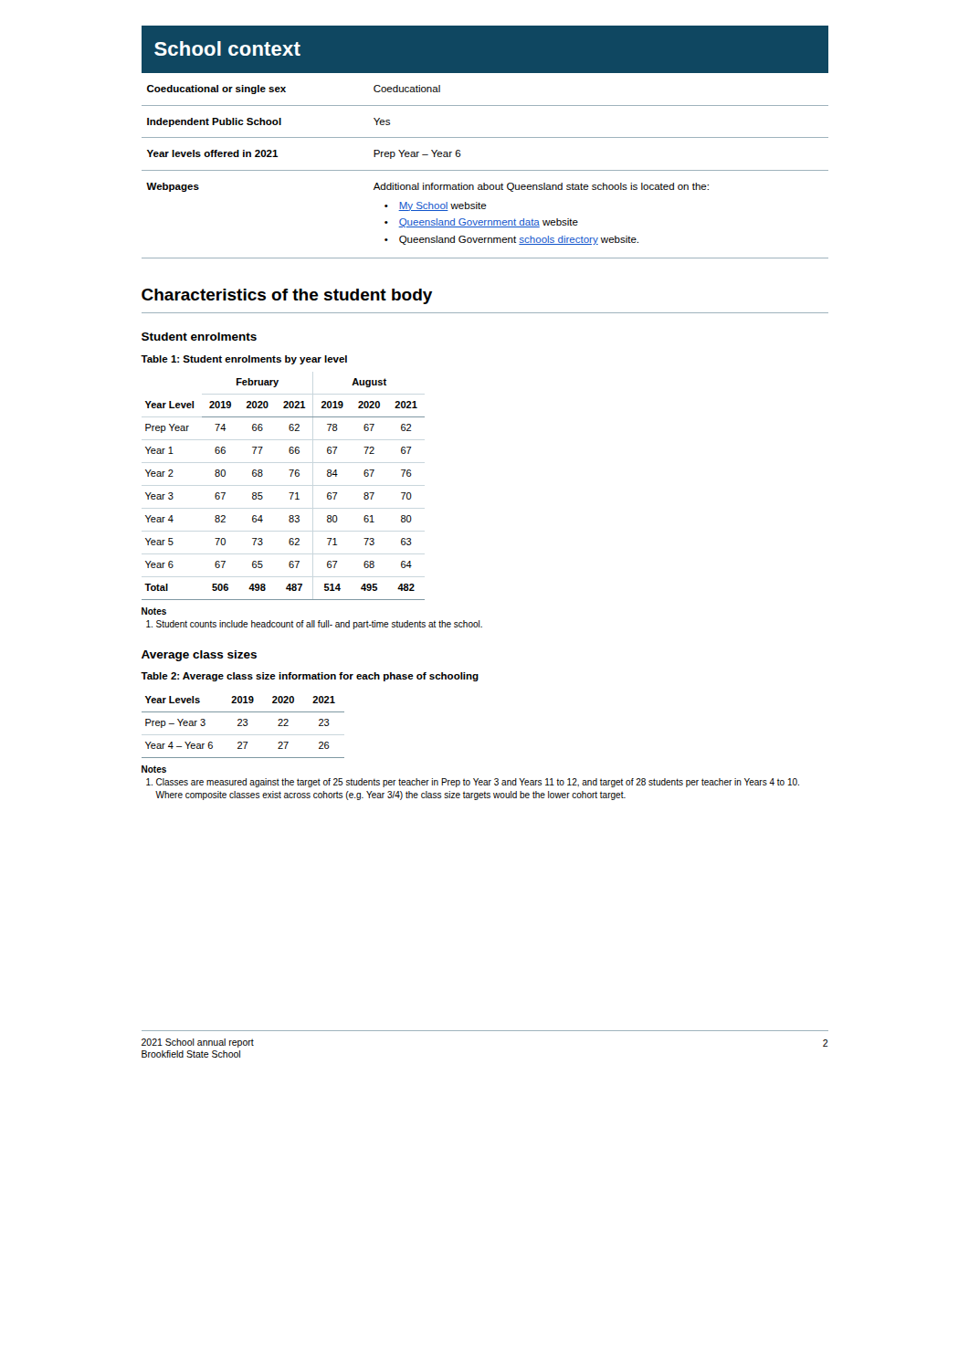School context
| Coeducational or single sex | Coeducational |
| Independent Public School | Yes |
| Year levels offered in 2021 | Prep Year – Year 6 |
| Webpages | Additional information about Queensland state schools is located on the: My School website Queensland Government data website Queensland Government schools directory website. |
Characteristics of the student body
Student enrolments
Table 1: Student enrolments by year level
| Year Level | February | August |
| --- | --- | --- |
| 2019 | 2020 | 2021 | 2019 | 2020 | 2021 |
| Prep Year | 74 | 66 | 62 | 78 | 67 | 62 |
| Year 1 | 66 | 77 | 66 | 67 | 72 | 67 |
| Year 2 | 80 | 68 | 76 | 84 | 67 | 76 |
| Year 3 | 67 | 85 | 71 | 67 | 87 | 70 |
| Year 4 | 82 | 64 | 83 | 80 | 61 | 80 |
| Year 5 | 70 | 73 | 62 | 71 | 73 | 63 |
| Year 6 | 67 | 65 | 67 | 67 | 68 | 64 |
| Total | 506 | 498 | 487 | 514 | 495 | 482 |
Notes
Student counts include headcount of all full- and part-time students at the school.
Average class sizes
Table 2: Average class size information for each phase of schooling
| Year Levels | 2019 | 2020 | 2021 |
| --- | --- | --- | --- |
| Prep – Year 3 | 23 | 22 | 23 |
| Year 4 – Year 6 | 27 | 27 | 26 |
Notes
Classes are measured against the target of 25 students per teacher in Prep to Year 3 and Years 11 to 12, and target of 28 students per teacher in Years 4 to 10. Where composite classes exist across cohorts (e.g. Year 3/4) the class size targets would be the lower cohort target.
2021 School annual report
Brookfield State School
2